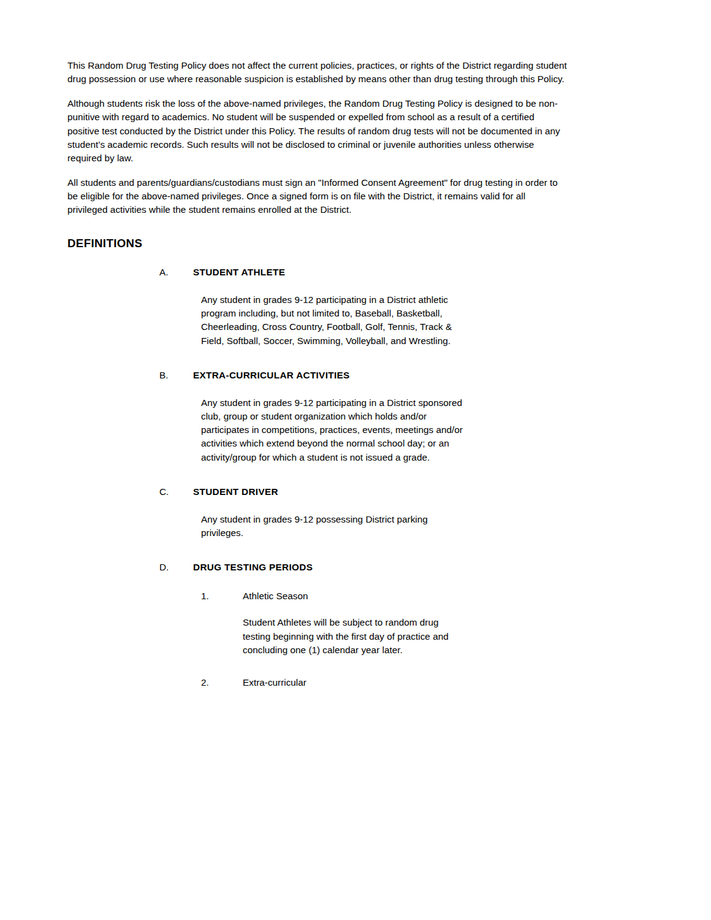This Random Drug Testing Policy does not affect the current policies, practices, or rights of the District regarding student drug possession or use where reasonable suspicion is established by means other than drug testing through this Policy.
Although students risk the loss of the above-named privileges, the Random Drug Testing Policy is designed to be non-punitive with regard to academics. No student will be suspended or expelled from school as a result of a certified positive test conducted by the District under this Policy. The results of random drug tests will not be documented in any student’s academic records. Such results will not be disclosed to criminal or juvenile authorities unless otherwise required by law.
All students and parents/guardians/custodians must sign an "Informed Consent Agreement" for drug testing in order to be eligible for the above-named privileges. Once a signed form is on file with the District, it remains valid for all privileged activities while the student remains enrolled at the District.
DEFINITIONS
A. STUDENT ATHLETE
Any student in grades 9-12 participating in a District athletic program including, but not limited to, Baseball, Basketball, Cheerleading, Cross Country, Football, Golf, Tennis, Track & Field, Softball, Soccer, Swimming, Volleyball, and Wrestling.
B. EXTRA-CURRICULAR ACTIVITIES
Any student in grades 9-12 participating in a District sponsored club, group or student organization which holds and/or participates in competitions, practices, events, meetings and/or activities which extend beyond the normal school day; or an activity/group for which a student is not issued a grade.
C. STUDENT DRIVER
Any student in grades 9-12 possessing District parking privileges.
D. DRUG TESTING PERIODS
1. Athletic Season
Student Athletes will be subject to random drug testing beginning with the first day of practice and concluding one (1) calendar year later.
2. Extra-curricular